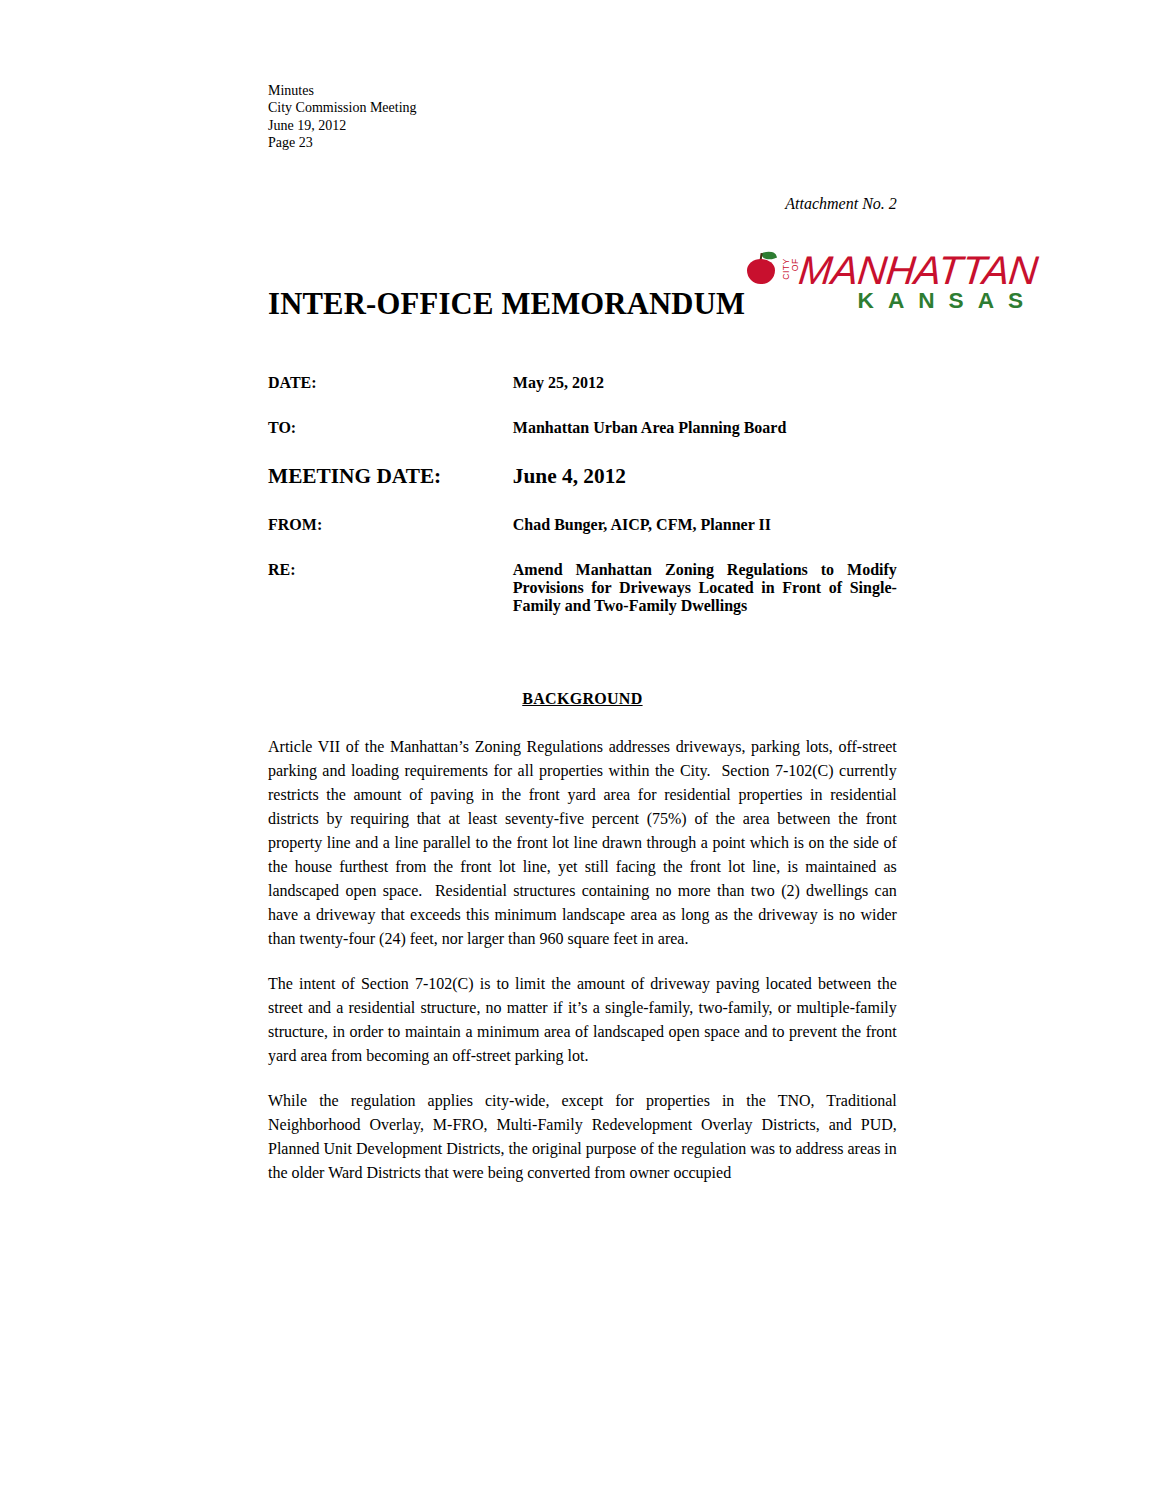Minutes
City Commission Meeting
June 19, 2012
Page 23
Attachment No. 2
INTER-OFFICE MEMORANDUM
CITY OF MANHATTAN
KANSAS
| DATE: | May 25, 2012 |
| TO: | Manhattan Urban Area Planning Board |
| MEETING DATE: | June 4, 2012 |
| FROM: | Chad Bunger, AICP, CFM, Planner II |
| RE: | Amend Manhattan Zoning Regulations to Modify Provisions for Driveways Located in Front of Single-Family and Two-Family Dwellings |
BACKGROUND
Article VII of the Manhattan’s Zoning Regulations addresses driveways, parking lots, off-street parking and loading requirements for all properties within the City. Section 7-102(C) currently restricts the amount of paving in the front yard area for residential properties in residential districts by requiring that at least seventy-five percent (75%) of the area between the front property line and a line parallel to the front lot line drawn through a point which is on the side of the house furthest from the front lot line, yet still facing the front lot line, is maintained as landscaped open space. Residential structures containing no more than two (2) dwellings can have a driveway that exceeds this minimum landscape area as long as the driveway is no wider than twenty-four (24) feet, nor larger than 960 square feet in area.
The intent of Section 7-102(C) is to limit the amount of driveway paving located between the street and a residential structure, no matter if it’s a single-family, two-family, or multiple-family structure, in order to maintain a minimum area of landscaped open space and to prevent the front yard area from becoming an off-street parking lot.
While the regulation applies city-wide, except for properties in the TNO, Traditional Neighborhood Overlay, M-FRO, Multi-Family Redevelopment Overlay Districts, and PUD, Planned Unit Development Districts, the original purpose of the regulation was to address areas in the older Ward Districts that were being converted from owner occupied